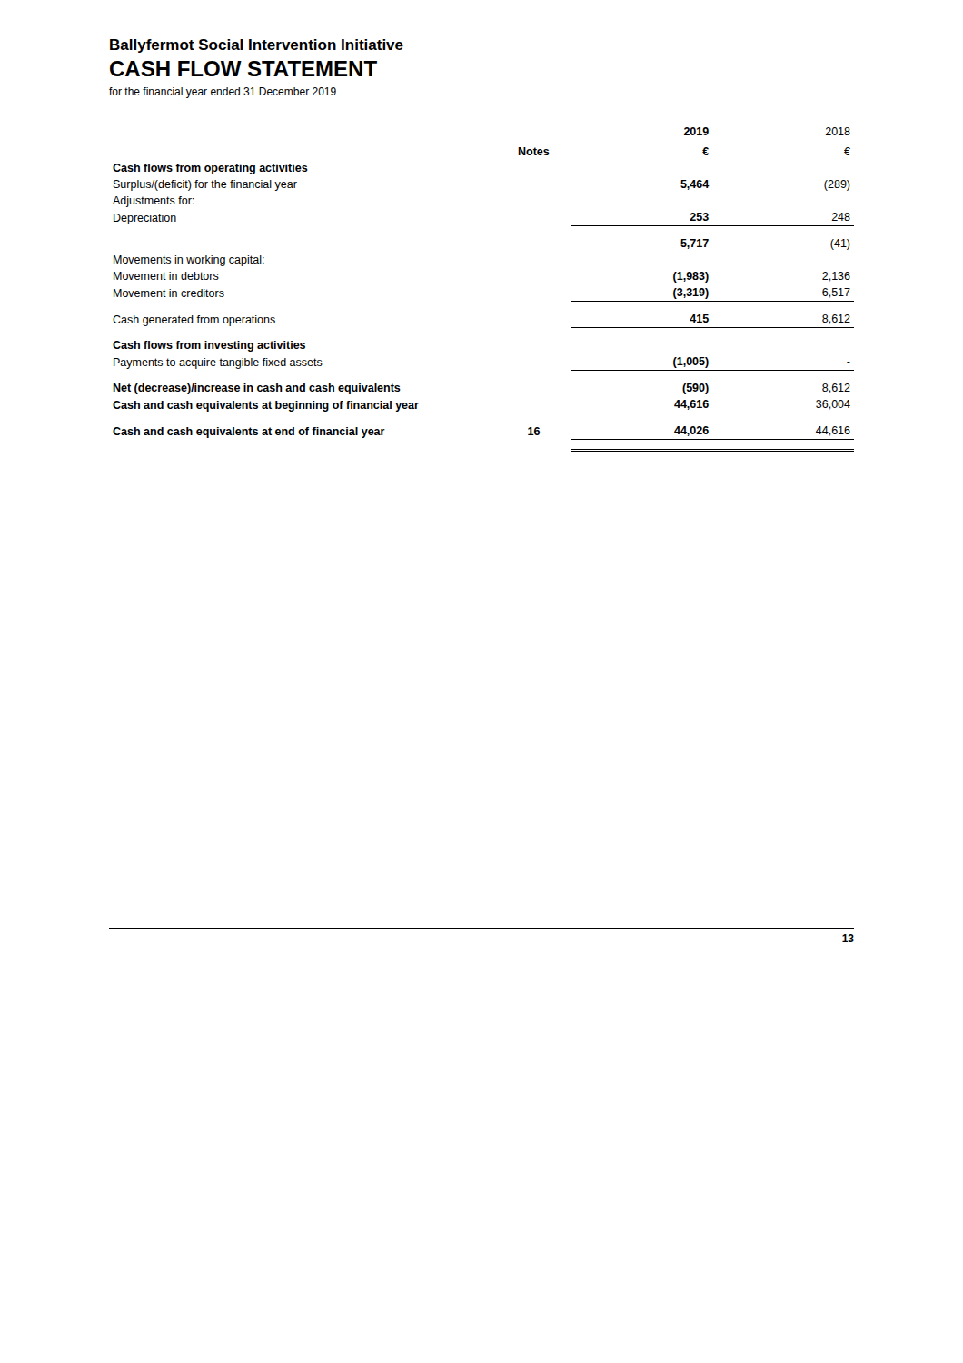Ballyfermot Social Intervention Initiative
CASH FLOW STATEMENT
for the financial year ended 31 December 2019
| | | 2019 | 2018 |
| --- | --- | --- | --- |
| | Notes | € | € |
| Cash flows from operating activities | | | |
| Surplus/(deficit) for the financial year | | 5,464 | (289) |
| Adjustments for: | | | |
| Depreciation | | 253 | 248 |
| | | 5,717 | (41) |
| Movements in working capital: | | | |
| Movement in debtors | | (1,983) | 2,136 |
| Movement in creditors | | (3,319) | 6,517 |
| Cash generated from operations | | 415 | 8,612 |
| Cash flows from investing activities | | | |
| Payments to acquire tangible fixed assets | | (1,005) | - |
| Net (decrease)/increase in cash and cash equivalents | | (590) | 8,612 |
| Cash and cash equivalents at beginning of financial year | | 44,616 | 36,004 |
| Cash and cash equivalents at end of financial year | 16 | 44,026 | 44,616 |
13